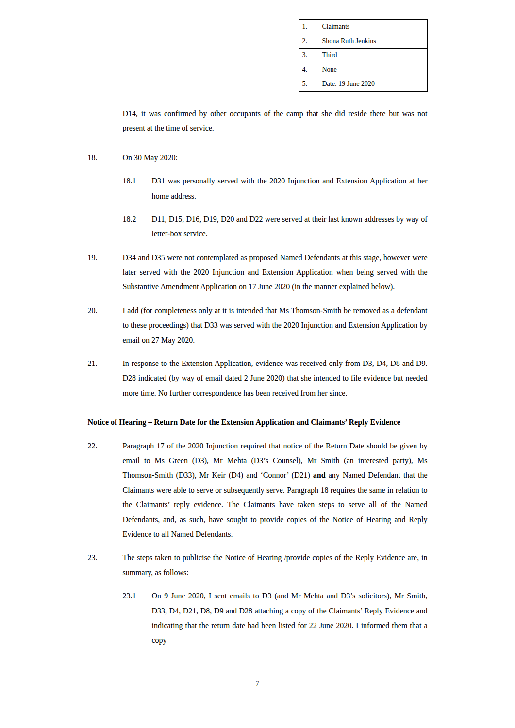| 1. | Claimants |
| 2. | Shona Ruth Jenkins |
| 3. | Third |
| 4. | None |
| 5. | Date: 19 June 2020 |
D14, it was confirmed by other occupants of the camp that she did reside there but was not present at the time of service.
On 30 May 2020:
18.1 D31 was personally served with the 2020 Injunction and Extension Application at her home address.
18.2 D11, D15, D16, D19, D20 and D22 were served at their last known addresses by way of letter-box service.
D34 and D35 were not contemplated as proposed Named Defendants at this stage, however were later served with the 2020 Injunction and Extension Application when being served with the Substantive Amendment Application on 17 June 2020 (in the manner explained below).
I add (for completeness only at it is intended that Ms Thomson-Smith be removed as a defendant to these proceedings) that D33 was served with the 2020 Injunction and Extension Application by email on 27 May 2020.
In response to the Extension Application, evidence was received only from D3, D4, D8 and D9. D28 indicated (by way of email dated 2 June 2020) that she intended to file evidence but needed more time. No further correspondence has been received from her since.
Notice of Hearing – Return Date for the Extension Application and Claimants’ Reply Evidence
Paragraph 17 of the 2020 Injunction required that notice of the Return Date should be given by email to Ms Green (D3), Mr Mehta (D3’s Counsel), Mr Smith (an interested party), Ms Thomson-Smith (D33), Mr Keir (D4) and ‘Connor’ (D21) and any Named Defendant that the Claimants were able to serve or subsequently serve. Paragraph 18 requires the same in relation to the Claimants’ reply evidence. The Claimants have taken steps to serve all of the Named Defendants, and, as such, have sought to provide copies of the Notice of Hearing and Reply Evidence to all Named Defendants.
The steps taken to publicise the Notice of Hearing /provide copies of the Reply Evidence are, in summary, as follows:
23.1 On 9 June 2020, I sent emails to D3 (and Mr Mehta and D3’s solicitors), Mr Smith, D33, D4, D21, D8, D9 and D28 attaching a copy of the Claimants’ Reply Evidence and indicating that the return date had been listed for 22 June 2020. I informed them that a copy
7